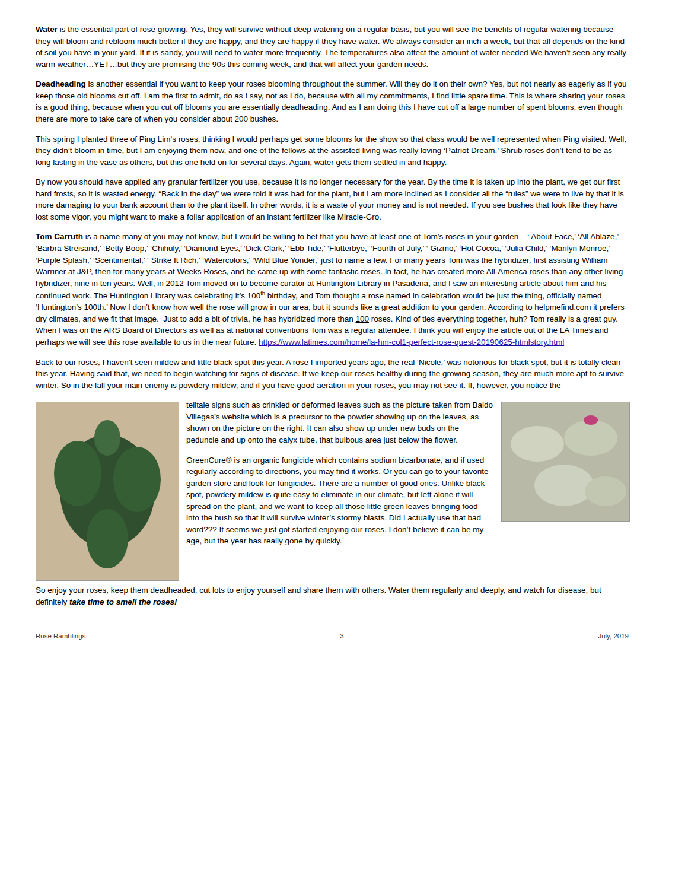Water is the essential part of rose growing. Yes, they will survive without deep watering on a regular basis, but you will see the benefits of regular watering because they will bloom and rebloom much better if they are happy, and they are happy if they have water. We always consider an inch a week, but that all depends on the kind of soil you have in your yard. If it is sandy, you will need to water more frequently. The temperatures also affect the amount of water needed We haven’t seen any really warm weather…YET…but they are promising the 90s this coming week, and that will affect your garden needs.
Deadheading is another essential if you want to keep your roses blooming throughout the summer. Will they do it on their own? Yes, but not nearly as eagerly as if you keep those old blooms cut off. I am the first to admit, do as I say, not as I do, because with all my commitments, I find little spare time. This is where sharing your roses is a good thing, because when you cut off blooms you are essentially deadheading. And as I am doing this I have cut off a large number of spent blooms, even though there are more to take care of when you consider about 200 bushes.
This spring I planted three of Ping Lim’s roses, thinking I would perhaps get some blooms for the show so that class would be well represented when Ping visited. Well, they didn’t bloom in time, but I am enjoying them now, and one of the fellows at the assisted living was really loving ‘Patriot Dream.’ Shrub roses don’t tend to be as long lasting in the vase as others, but this one held on for several days. Again, water gets them settled in and happy.
By now you should have applied any granular fertilizer you use, because it is no longer necessary for the year. By the time it is taken up into the plant, we get our first hard frosts, so it is wasted energy. “Back in the day” we were told it was bad for the plant, but I am more inclined as I consider all the “rules” we were to live by that it is more damaging to your bank account than to the plant itself. In other words, it is a waste of your money and is not needed. If you see bushes that look like they have lost some vigor, you might want to make a foliar application of an instant fertilizer like Miracle-Gro.
Tom Carruth is a name many of you may not know, but I would be willing to bet that you have at least one of Tom’s roses in your garden – ‘ About Face,’ ‘All Ablaze,’ ‘Barbra Streisand,’ ‘Betty Boop,’ ‘Chihuly,’ ‘Diamond Eyes,’ ‘Dick Clark,’ ‘Ebb Tide,’ ‘Flutterbye,’ ‘Fourth of July,’ ‘ Gizmo,’ ‘Hot Cocoa,’ ‘Julia Child,’ ‘Marilyn Monroe,’ ‘Purple Splash,’ ‘Scentimental,’ ‘ Strike It Rich,’ ‘Watercolors,’ ‘Wild Blue Yonder,’ just to name a few. For many years Tom was the hybridizer, first assisting William Warriner at J&P, then for many years at Weeks Roses, and he came up with some fantastic roses. In fact, he has created more All-America roses than any other living hybridizer, nine in ten years. Well, in 2012 Tom moved on to become curator at Huntington Library in Pasadena, and I saw an interesting article about him and his continued work. The Huntington Library was celebrating it’s 100th birthday, and Tom thought a rose named in celebration would be just the thing, officially named ‘Huntington’s 100th.’ Now I don’t know how well the rose will grow in our area, but it sounds like a great addition to your garden. According to helpmefind.com it prefers dry climates, and we fit that image. Just to add a bit of trivia, he has hybridized more than 100 roses. Kind of ties everything together, huh? Tom really is a great guy. When I was on the ARS Board of Directors as well as at national conventions Tom was a regular attendee. I think you will enjoy the article out of the LA Times and perhaps we will see this rose available to us in the near future. https://www.latimes.com/home/la-hm-col1-perfect-rose-quest-20190625-htmlstory.html
Back to our roses, I haven’t seen mildew and little black spot this year. A rose I imported years ago, the real ‘Nicole,’ was notorious for black spot, but it is totally clean this year. Having said that, we need to begin watching for signs of disease. If we keep our roses healthy during the growing season, they are much more apt to survive winter. So in the fall your main enemy is powdery mildew, and if you have good aeration in your roses, you may not see it. If, however, you notice the
telltale signs such as crinkled or deformed leaves such as the picture taken from Baldo Villegas’s website which is a precursor to the powder showing up on the leaves, as shown on the picture on the right. It can also show up under new buds on the peduncle and up onto the calyx tube, that bulbous area just below the flower.
GreenCure® is an organic fungicide which contains sodium bicarbonate, and if used regularly according to directions, you may find it works. Or you can go to your favorite garden store and look for fungicides. There are a number of good ones. Unlike black spot, powdery mildew is quite easy to eliminate in our climate, but left alone it will spread on the plant, and we want to keep all those little green leaves bringing food into the bush so that it will survive winter’s stormy blasts. Did I actually use that bad word??? It seems we just got started enjoying our roses. I don’t believe it can be my age, but the year has really gone by quickly.
So enjoy your roses, keep them deadheaded, cut lots to enjoy yourself and share them with others. Water them regularly and deeply, and watch for disease, but definitely take time to smell the roses!
Rose Ramblings 3 July, 2019